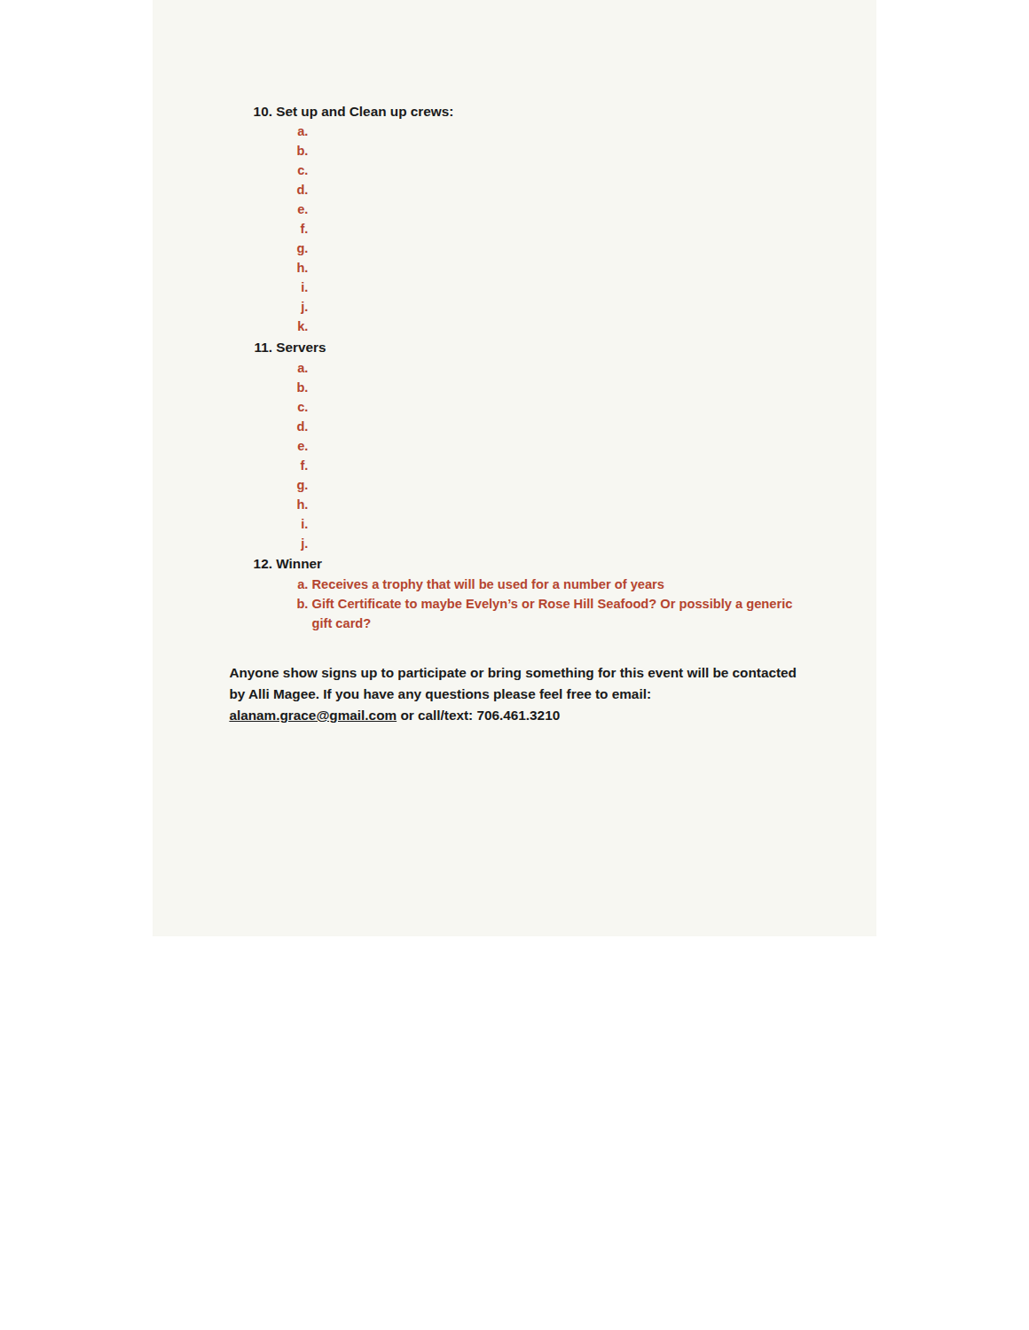Set up and Clean up crews:
Servers
Winner
Receives a trophy that will be used for a number of years
Gift Certificate to maybe Evelyn’s or Rose Hill Seafood? Or possibly a generic gift card?
Anyone show signs up to participate or bring something for this event will be contacted by Alli Magee. If you have any questions please feel free to email: alanam.grace@gmail.com or call/text: 706.461.3210